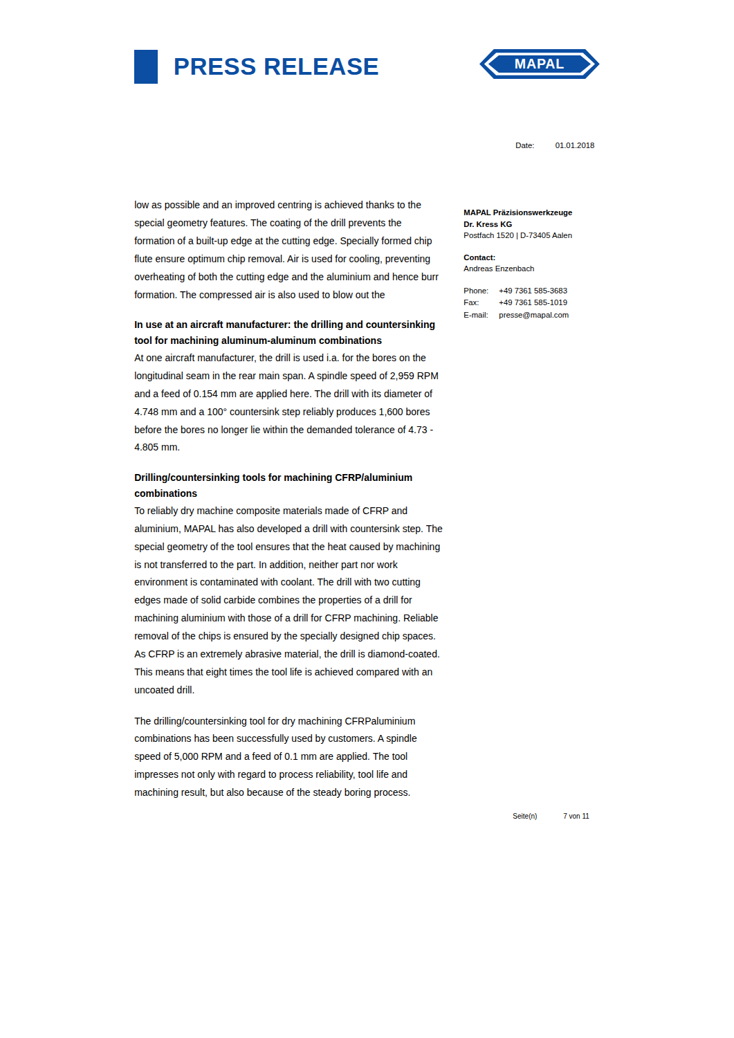PRESS RELEASE
MAPAL
Date: 01.01.2018
low as possible and an improved centring is achieved thanks to the special geometry features. The coating of the drill prevents the formation of a built-up edge at the cutting edge. Specially formed chip flute ensure optimum chip removal. Air is used for cooling, preventing overheating of both the cutting edge and the aluminium and hence burr formation. The compressed air is also used to blow out the
In use at an aircraft manufacturer: the drilling and countersinking tool for machining aluminum-aluminum combinations
At one aircraft manufacturer, the drill is used i.a. for the bores on the longitudinal seam in the rear main span. A spindle speed of 2,959 RPM and a feed of 0.154 mm are applied here. The drill with its diameter of 4.748 mm and a 100° countersink step reliably produces 1,600 bores before the bores no longer lie within the demanded tolerance of 4.73 - 4.805 mm.
Drilling/countersinking tools for machining CFRP/aluminium combinations
To reliably dry machine composite materials made of CFRP and aluminium, MAPAL has also developed a drill with countersink step. The special geometry of the tool ensures that the heat caused by machining is not transferred to the part. In addition, neither part nor work environment is contaminated with coolant. The drill with two cutting edges made of solid carbide combines the properties of a drill for machining aluminium with those of a drill for CFRP machining. Reliable removal of the chips is ensured by the specially designed chip spaces. As CFRP is an extremely abrasive material, the drill is diamond-coated. This means that eight times the tool life is achieved compared with an uncoated drill.
The drilling/countersinking tool for dry machining CFRPaluminium combinations has been successfully used by customers. A spindle speed of 5,000 RPM and a feed of 0.1 mm are applied. The tool impresses not only with regard to process reliability, tool life and machining result, but also because of the steady boring process.
MAPAL Präzisionswerkzeuge
Dr. Kress KG
Postfach 1520 | D-73405 Aalen
Contact:
Andreas Enzenbach
| Phone: | +49 7361 585-3683 |
| Fax: | +49 7361 585-1019 |
| E-mail: | presse@mapal.com |
Seite(n) 7 von 11